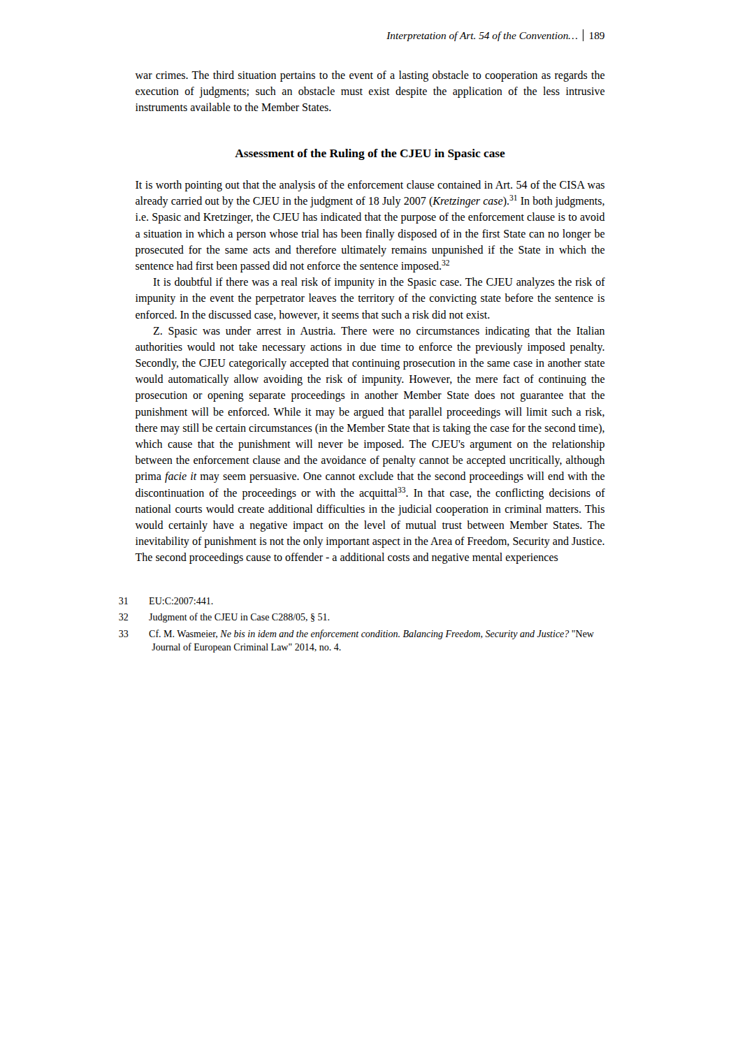Interpretation of Art. 54 of the Convention…189
war crimes. The third situation pertains to the event of a lasting obstacle to cooperation as regards the execution of judgments; such an obstacle must exist despite the application of the less intrusive instruments available to the Member States.
Assessment of the Ruling of the CJEU in Spasic case
It is worth pointing out that the analysis of the enforcement clause contained in Art. 54 of the CISA was already carried out by the CJEU in the judgment of 18 July 2007 (Kretzinger case).31 In both judgments, i.e. Spasic and Kretzinger, the CJEU has indicated that the purpose of the enforcement clause is to avoid a situation in which a person whose trial has been finally disposed of in the first State can no longer be prosecuted for the same acts and therefore ultimately remains unpunished if the State in which the sentence had first been passed did not enforce the sentence imposed.32
It is doubtful if there was a real risk of impunity in the Spasic case. The CJEU analyzes the risk of impunity in the event the perpetrator leaves the territory of the convicting state before the sentence is enforced. In the discussed case, however, it seems that such a risk did not exist.
Z. Spasic was under arrest in Austria. There were no circumstances indicating that the Italian authorities would not take necessary actions in due time to enforce the previously imposed penalty. Secondly, the CJEU categorically accepted that continuing prosecution in the same case in another state would automatically allow avoiding the risk of impunity. However, the mere fact of continuing the prosecution or opening separate proceedings in another Member State does not guarantee that the punishment will be enforced. While it may be argued that parallel proceedings will limit such a risk, there may still be certain circumstances (in the Member State that is taking the case for the second time), which cause that the punishment will never be imposed. The CJEU's argument on the relationship between the enforcement clause and the avoidance of penalty cannot be accepted uncritically, although prima facie it may seem persuasive. One cannot exclude that the second proceedings will end with the discontinuation of the proceedings or with the acquittal33. In that case, the conflicting decisions of national courts would create additional difficulties in the judicial cooperation in criminal matters. This would certainly have a negative impact on the level of mutual trust between Member States. The inevitability of punishment is not the only important aspect in the Area of Freedom, Security and Justice. The second proceedings cause to offender - a additional costs and negative mental experiences
31 EU:C:2007:441.
32 Judgment of the CJEU in Case C288/05, § 51.
33 Cf. M. Wasmeier, Ne bis in idem and the enforcement condition. Balancing Freedom, Security and Justice? "New Journal of European Criminal Law" 2014, no. 4.